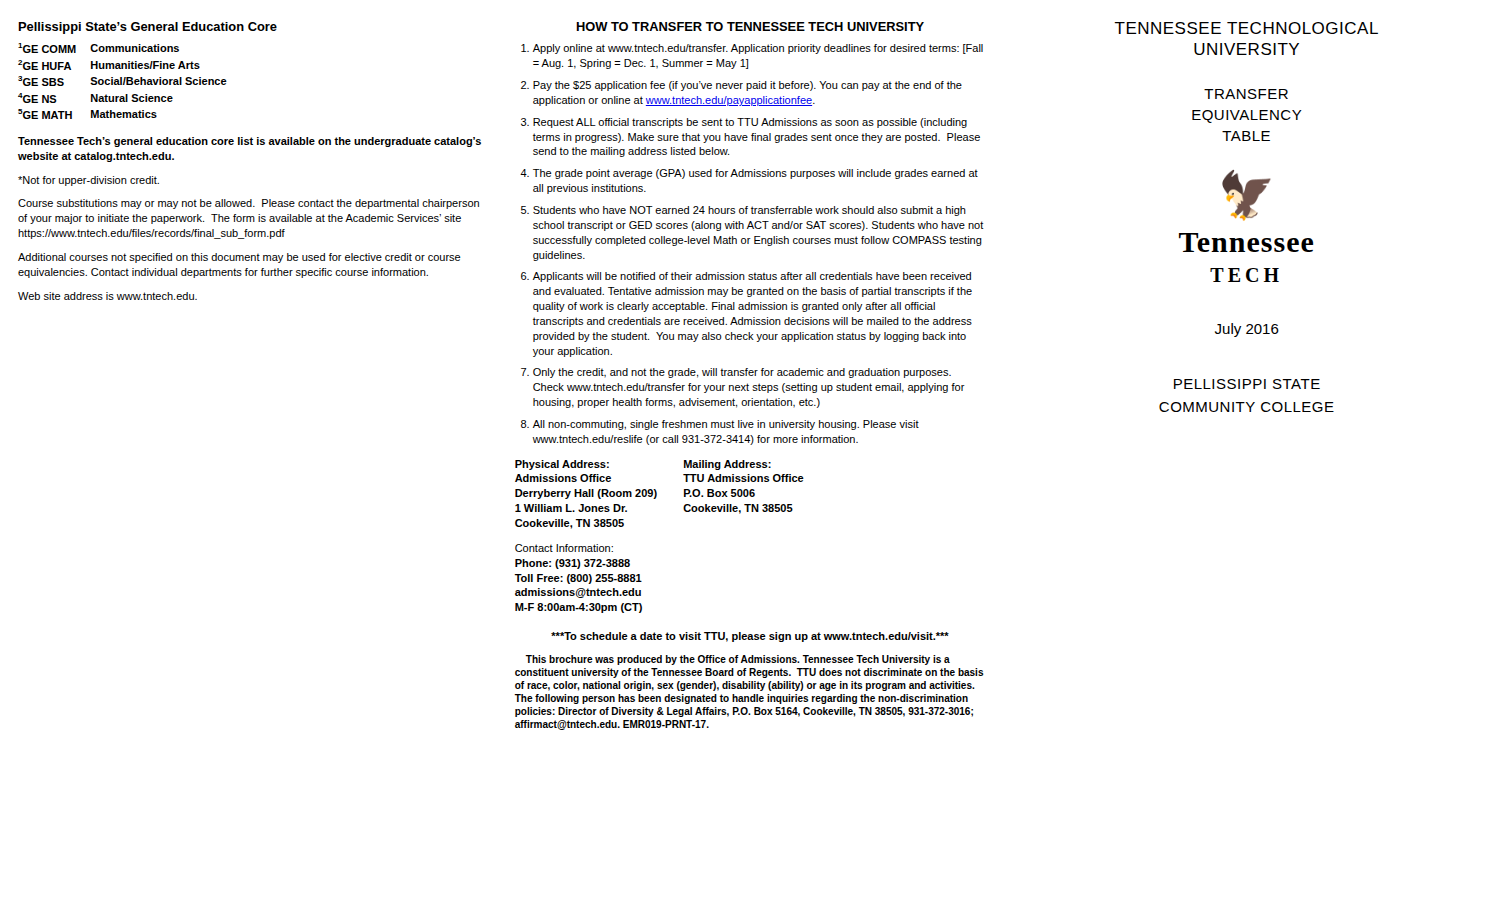Pellissippi State’s General Education Core
| 1 GE COMM | Communications |
| 2 GE HUFA | Humanities/Fine Arts |
| 3 GE SBS | Social/Behavioral Science |
| 4 GE NS | Natural Science |
| 5 GE MATH | Mathematics |
Tennessee Tech’s general education core list is available on the undergraduate catalog’s website at catalog.tntech.edu.
*Not for upper-division credit.
Course substitutions may or may not be allowed. Please contact the departmental chairperson of your major to initiate the paperwork. The form is available at the Academic Services’ site
https://www.tntech.edu/files/records/final_sub_form.pdf
Additional courses not specified on this document may be used for elective credit or course equivalencies. Contact individual departments for further specific course information.
Web site address is www.tntech.edu.
HOW TO TRANSFER TO TENNESSEE TECH UNIVERSITY
Apply online at www.tntech.edu/transfer. Application priority deadlines for desired terms: [Fall = Aug. 1, Spring = Dec. 1, Summer = May 1]
Pay the $25 application fee (if you’ve never paid it before). You can pay at the end of the application or online at www.tntech.edu/payapplicationfee.
Request ALL official transcripts be sent to TTU Admissions as soon as possible (including terms in progress). Make sure that you have final grades sent once they are posted. Please send to the mailing address listed below.
The grade point average (GPA) used for Admissions purposes will include grades earned at all previous institutions.
Students who have NOT earned 24 hours of transferrable work should also submit a high school transcript or GED scores (along with ACT and/or SAT scores). Students who have not successfully completed college-level Math or English courses must follow COMPASS testing guidelines.
Applicants will be notified of their admission status after all credentials have been received and evaluated. Tentative admission may be granted on the basis of partial transcripts if the quality of work is clearly acceptable. Final admission is granted only after all official transcripts and credentials are received. Admission decisions will be mailed to the address provided by the student. You may also check your application status by logging back into your application.
Only the credit, and not the grade, will transfer for academic and graduation purposes. Check www.tntech.edu/transfer for your next steps (setting up student email, applying for housing, proper health forms, advisement, orientation, etc.)
All non-commuting, single freshmen must live in university housing. Please visit www.tntech.edu/reslife (or call 931-372-3414) for more information.
| Physical Address: | Mailing Address: |
| Admissions Office | TTU Admissions Office |
| Derryberry Hall (Room 209) | P.O. Box 5006 |
| 1 William L. Jones Dr. | Cookeville, TN 38505 |
| Cookeville, TN 38505 | |
Contact Information:
Phone: (931) 372-3888
Toll Free: (800) 255-8881
admissions@tntech.edu
M-F 8:00am-4:30pm (CT)
***To schedule a date to visit TTU, please sign up at www.tntech.edu/visit.***
This brochure was produced by the Office of Admissions. Tennessee Tech University is a constituent university of the Tennessee Board of Regents. TTU does not discriminate on the basis of race, color, national origin, sex (gender), disability (ability) or age in its program and activities. The following person has been designated to handle inquiries regarding the non-discrimination policies: Director of Diversity & Legal Affairs, P.O. Box 5164, Cookeville, TN 38505, 931-372-3016; affirmact@tntech.edu. EMR019-PRNT-17.
TENNESSEE TECHNOLOGICAL
UNIVERSITY
TRANSFER
EQUIVALENCY
TABLE
🦅
Tennessee
TECH
July 2016
PELLISSIPPI STATE
COMMUNITY COLLEGE